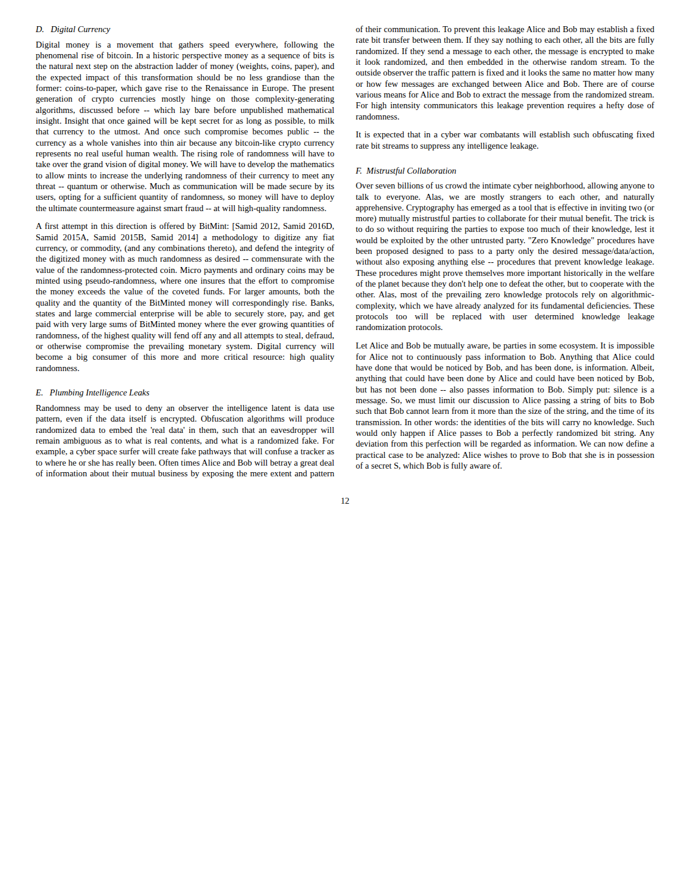D. Digital Currency
Digital money is a movement that gathers speed everywhere, following the phenomenal rise of bitcoin. In a historic perspective money as a sequence of bits is the natural next step on the abstraction ladder of money (weights, coins, paper), and the expected impact of this transformation should be no less grandiose than the former: coins-to-paper, which gave rise to the Renaissance in Europe. The present generation of crypto currencies mostly hinge on those complexity-generating algorithms, discussed before -- which lay bare before unpublished mathematical insight. Insight that once gained will be kept secret for as long as possible, to milk that currency to the utmost. And once such compromise becomes public -- the currency as a whole vanishes into thin air because any bitcoin-like crypto currency represents no real useful human wealth. The rising role of randomness will have to take over the grand vision of digital money. We will have to develop the mathematics to allow mints to increase the underlying randomness of their currency to meet any threat -- quantum or otherwise. Much as communication will be made secure by its users, opting for a sufficient quantity of randomness, so money will have to deploy the ultimate countermeasure against smart fraud -- at will high-quality randomness.
A first attempt in this direction is offered by BitMint: [Samid 2012, Samid 2016D, Samid 2015A, Samid 2015B, Samid 2014] a methodology to digitize any fiat currency, or commodity, (and any combinations thereto), and defend the integrity of the digitized money with as much randomness as desired -- commensurate with the value of the randomness-protected coin. Micro payments and ordinary coins may be minted using pseudo-randomness, where one insures that the effort to compromise the money exceeds the value of the coveted funds. For larger amounts, both the quality and the quantity of the BitMinted money will correspondingly rise. Banks, states and large commercial enterprise will be able to securely store, pay, and get paid with very large sums of BitMinted money where the ever growing quantities of randomness, of the highest quality will fend off any and all attempts to steal, defraud, or otherwise compromise the prevailing monetary system. Digital currency will become a big consumer of this more and more critical resource: high quality randomness.
E. Plumbing Intelligence Leaks
Randomness may be used to deny an observer the intelligence latent is data use pattern, even if the data itself is encrypted. Obfuscation algorithms will produce randomized data to embed the 'real data' in them, such that an eavesdropper will remain ambiguous as to what is real contents, and what is a randomized fake. For example, a cyber space surfer will create fake pathways that will confuse a tracker as to where he or she has really been. Often times Alice and Bob will betray a great deal of information about their mutual business by exposing the mere extent and pattern of their communication. To prevent this leakage Alice and Bob may establish a fixed rate bit transfer between them. If they say nothing to each other, all the bits are fully randomized. If they send a message to each other, the message is encrypted to make it look randomized, and then embedded in the otherwise random stream. To the outside observer the traffic pattern is fixed and it looks the same no matter how many or how few messages are exchanged between Alice and Bob. There are of course various means for Alice and Bob to extract the message from the randomized stream. For high intensity communicators this leakage prevention requires a hefty dose of randomness.
It is expected that in a cyber war combatants will establish such obfuscating fixed rate bit streams to suppress any intelligence leakage.
F. Mistrustful Collaboration
Over seven billions of us crowd the intimate cyber neighborhood, allowing anyone to talk to everyone. Alas, we are mostly strangers to each other, and naturally apprehensive. Cryptography has emerged as a tool that is effective in inviting two (or more) mutually mistrustful parties to collaborate for their mutual benefit. The trick is to do so without requiring the parties to expose too much of their knowledge, lest it would be exploited by the other untrusted party. "Zero Knowledge" procedures have been proposed designed to pass to a party only the desired message/data/action, without also exposing anything else -- procedures that prevent knowledge leakage. These procedures might prove themselves more important historically in the welfare of the planet because they don't help one to defeat the other, but to cooperate with the other. Alas, most of the prevailing zero knowledge protocols rely on algorithmic-complexity, which we have already analyzed for its fundamental deficiencies. These protocols too will be replaced with user determined knowledge leakage randomization protocols.
Let Alice and Bob be mutually aware, be parties in some ecosystem. It is impossible for Alice not to continuously pass information to Bob. Anything that Alice could have done that would be noticed by Bob, and has been done, is information. Albeit, anything that could have been done by Alice and could have been noticed by Bob, but has not been done -- also passes information to Bob. Simply put: silence is a message. So, we must limit our discussion to Alice passing a string of bits to Bob such that Bob cannot learn from it more than the size of the string, and the time of its transmission. In other words: the identities of the bits will carry no knowledge. Such would only happen if Alice passes to Bob a perfectly randomized bit string. Any deviation from this perfection will be regarded as information. We can now define a practical case to be analyzed: Alice wishes to prove to Bob that she is in possession of a secret S, which Bob is fully aware of.
12